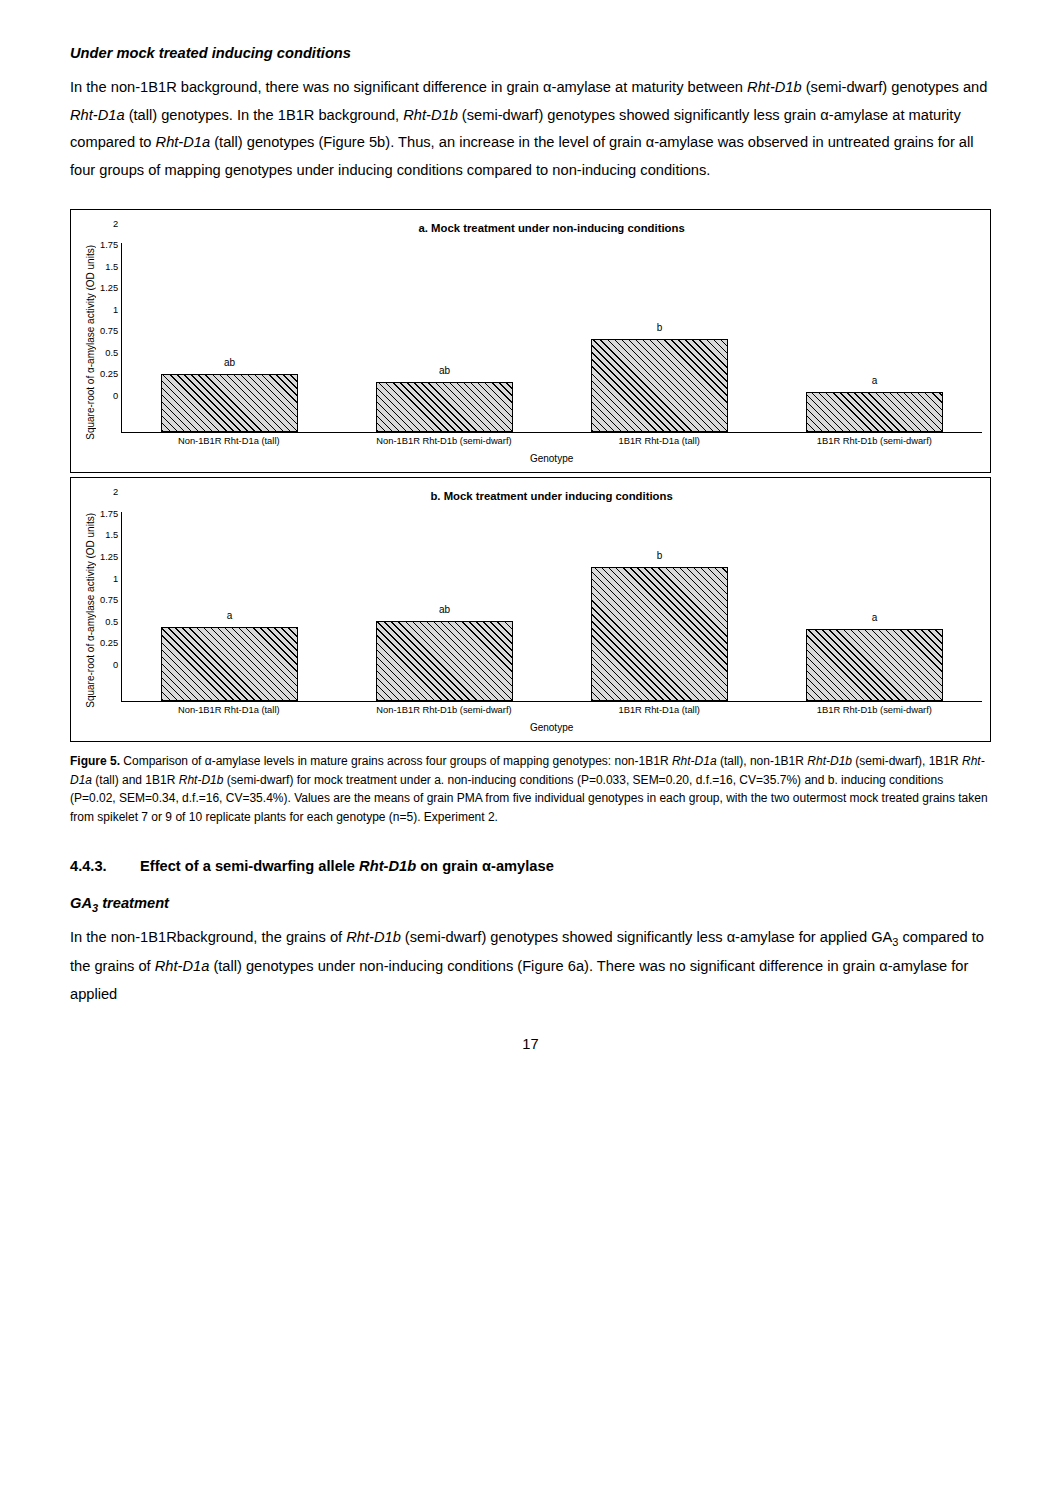Under mock treated inducing conditions
In the non-1B1R background, there was no significant difference in grain α-amylase at maturity between Rht-D1b (semi-dwarf) genotypes and Rht-D1a (tall) genotypes. In the 1B1R background, Rht-D1b (semi-dwarf) genotypes showed significantly less grain α-amylase at maturity compared to Rht-D1a (tall) genotypes (Figure 5b). Thus, an increase in the level of grain α-amylase was observed in untreated grains for all four groups of mapping genotypes under inducing conditions compared to non-inducing conditions.
Square-root of α-amylase activity (OD units)
2 1.75 1.5 1.25 1 0.75 0.5 0.25 0
a. Mock treatment under non-inducing conditions
ab
ab
b
a
Non-1B1R Rht-D1a (tall) Non-1B1R Rht-D1b (semi-dwarf) 1B1R Rht-D1a (tall) 1B1R Rht-D1b (semi-dwarf)
Genotype
Square-root of α-amylase activity (OD units)
2 1.75 1.5 1.25 1 0.75 0.5 0.25 0
b. Mock treatment under inducing conditions
a
ab
b
a
Non-1B1R Rht-D1a (tall) Non-1B1R Rht-D1b (semi-dwarf) 1B1R Rht-D1a (tall) 1B1R Rht-D1b (semi-dwarf)
Genotype
Figure 5. Comparison of α-amylase levels in mature grains across four groups of mapping genotypes: non-1B1R Rht-D1a (tall), non-1B1R Rht-D1b (semi-dwarf), 1B1R Rht-D1a (tall) and 1B1R Rht-D1b (semi-dwarf) for mock treatment under a. non-inducing conditions (P=0.033, SEM=0.20, d.f.=16, CV=35.7%) and b. inducing conditions (P=0.02, SEM=0.34, d.f.=16, CV=35.4%). Values are the means of grain PMA from five individual genotypes in each group, with the two outermost mock treated grains taken from spikelet 7 or 9 of 10 replicate plants for each genotype (n=5). Experiment 2.
4.4.3. Effect of a semi-dwarfing allele Rht-D1b on grain α-amylase
GA3 treatment
In the non-1B1Rbackground, the grains of Rht-D1b (semi-dwarf) genotypes showed significantly less α-amylase for applied GA3 compared to the grains of Rht-D1a (tall) genotypes under non-inducing conditions (Figure 6a). There was no significant difference in grain α-amylase for applied
17